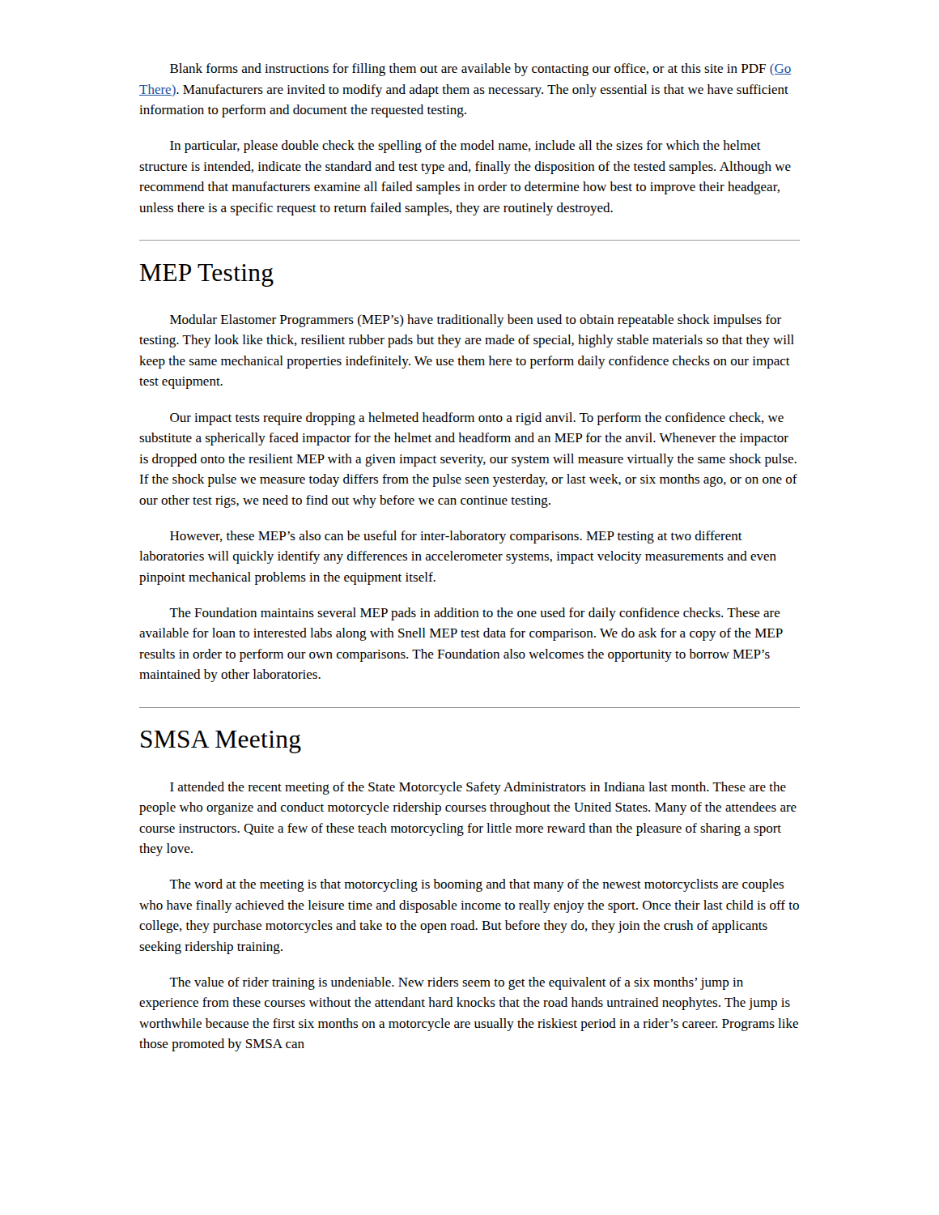Blank forms and instructions for filling them out are available by contacting our office, or at this site in PDF (Go There). Manufacturers are invited to modify and adapt them as necessary. The only essential is that we have sufficient information to perform and document the requested testing.
In particular, please double check the spelling of the model name, include all the sizes for which the helmet structure is intended, indicate the standard and test type and, finally the disposition of the tested samples. Although we recommend that manufacturers examine all failed samples in order to determine how best to improve their headgear, unless there is a specific request to return failed samples, they are routinely destroyed.
MEP Testing
Modular Elastomer Programmers (MEP’s) have traditionally been used to obtain repeatable shock impulses for testing. They look like thick, resilient rubber pads but they are made of special, highly stable materials so that they will keep the same mechanical properties indefinitely. We use them here to perform daily confidence checks on our impact test equipment.
Our impact tests require dropping a helmeted headform onto a rigid anvil. To perform the confidence check, we substitute a spherically faced impactor for the helmet and headform and an MEP for the anvil. Whenever the impactor is dropped onto the resilient MEP with a given impact severity, our system will measure virtually the same shock pulse. If the shock pulse we measure today differs from the pulse seen yesterday, or last week, or six months ago, or on one of our other test rigs, we need to find out why before we can continue testing.
However, these MEP’s also can be useful for inter-laboratory comparisons. MEP testing at two different laboratories will quickly identify any differences in accelerometer systems, impact velocity measurements and even pinpoint mechanical problems in the equipment itself.
The Foundation maintains several MEP pads in addition to the one used for daily confidence checks. These are available for loan to interested labs along with Snell MEP test data for comparison. We do ask for a copy of the MEP results in order to perform our own comparisons. The Foundation also welcomes the opportunity to borrow MEP’s maintained by other laboratories.
SMSA Meeting
I attended the recent meeting of the State Motorcycle Safety Administrators in Indiana last month. These are the people who organize and conduct motorcycle ridership courses throughout the United States. Many of the attendees are course instructors. Quite a few of these teach motorcycling for little more reward than the pleasure of sharing a sport they love.
The word at the meeting is that motorcycling is booming and that many of the newest motorcyclists are couples who have finally achieved the leisure time and disposable income to really enjoy the sport. Once their last child is off to college, they purchase motorcycles and take to the open road. But before they do, they join the crush of applicants seeking ridership training.
The value of rider training is undeniable. New riders seem to get the equivalent of a six months’ jump in experience from these courses without the attendant hard knocks that the road hands untrained neophytes. The jump is worthwhile because the first six months on a motorcycle are usually the riskiest period in a rider’s career. Programs like those promoted by SMSA can